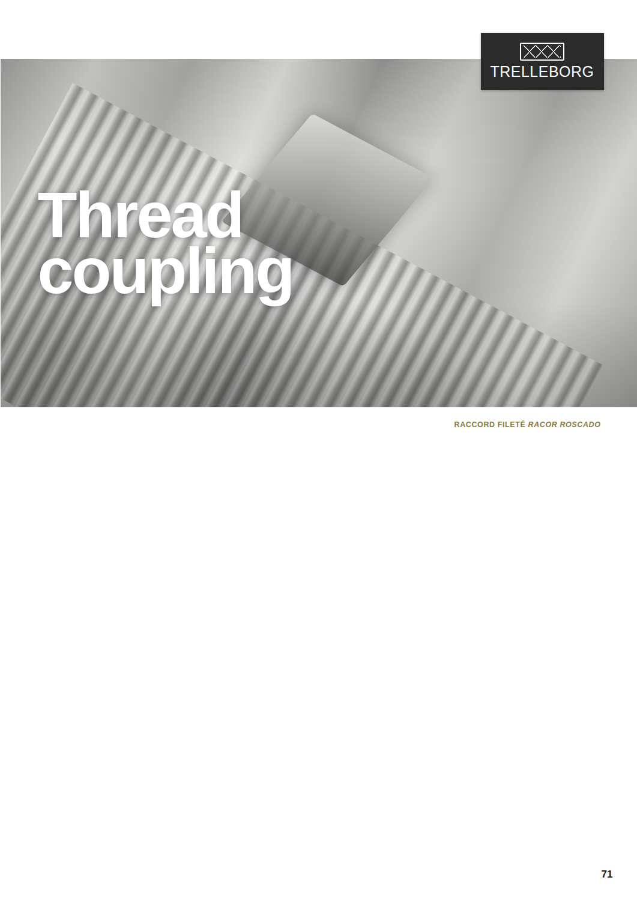Thread coupling
TRELLEBORG
RACCORD FILETÉ RACOR ROSCADO
71